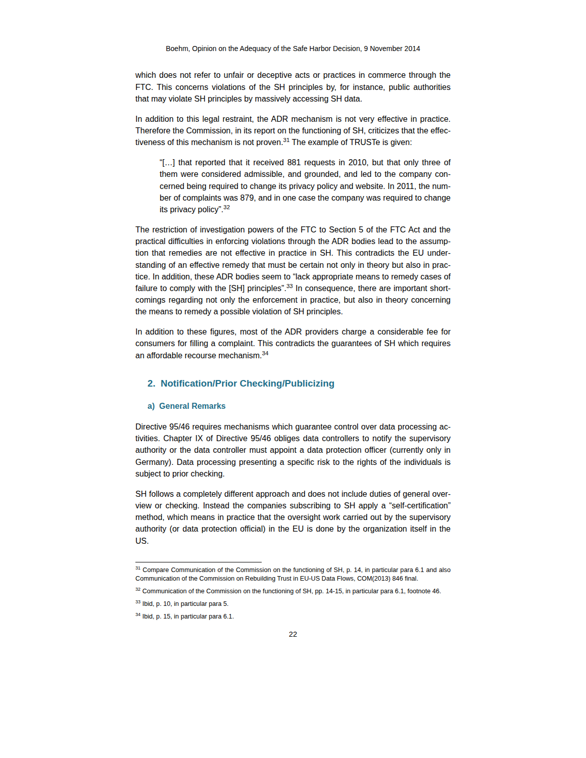Boehm, Opinion on the Adequacy of the Safe Harbor Decision, 9 November 2014
which does not refer to unfair or deceptive acts or practices in commerce through the FTC. This concerns violations of the SH principles by, for instance, public authorities that may violate SH principles by massively accessing SH data.
In addition to this legal restraint, the ADR mechanism is not very effective in practice. Therefore the Commission, in its report on the functioning of SH, criticizes that the effectiveness of this mechanism is not proven.31 The example of TRUSTe is given:
“[…] that reported that it received 881 requests in 2010, but that only three of them were considered admissible, and grounded, and led to the company concerned being required to change its privacy policy and website. In 2011, the number of complaints was 879, and in one case the company was required to change its privacy policy”.32
The restriction of investigation powers of the FTC to Section 5 of the FTC Act and the practical difficulties in enforcing violations through the ADR bodies lead to the assumption that remedies are not effective in practice in SH. This contradicts the EU understanding of an effective remedy that must be certain not only in theory but also in practice. In addition, these ADR bodies seem to “lack appropriate means to remedy cases of failure to comply with the [SH] principles”.33 In consequence, there are important shortcomings regarding not only the enforcement in practice, but also in theory concerning the means to remedy a possible violation of SH principles.
In addition to these figures, most of the ADR providers charge a considerable fee for consumers for filling a complaint. This contradicts the guarantees of SH which requires an affordable recourse mechanism.34
2. Notification/Prior Checking/Publicizing
a) General Remarks
Directive 95/46 requires mechanisms which guarantee control over data processing activities. Chapter IX of Directive 95/46 obliges data controllers to notify the supervisory authority or the data controller must appoint a data protection officer (currently only in Germany). Data processing presenting a specific risk to the rights of the individuals is subject to prior checking.
SH follows a completely different approach and does not include duties of general overview or checking. Instead the companies subscribing to SH apply a “self-certification” method, which means in practice that the oversight work carried out by the supervisory authority (or data protection official) in the EU is done by the organization itself in the US.
31 Compare Communication of the Commission on the functioning of SH, p. 14, in particular para 6.1 and also Communication of the Commission on Rebuilding Trust in EU-US Data Flows, COM(2013) 846 final.
32 Communication of the Commission on the functioning of SH, pp. 14-15, in particular para 6.1, footnote 46.
33 Ibid, p. 10, in particular para 5.
34 Ibid, p. 15, in particular para 6.1.
22